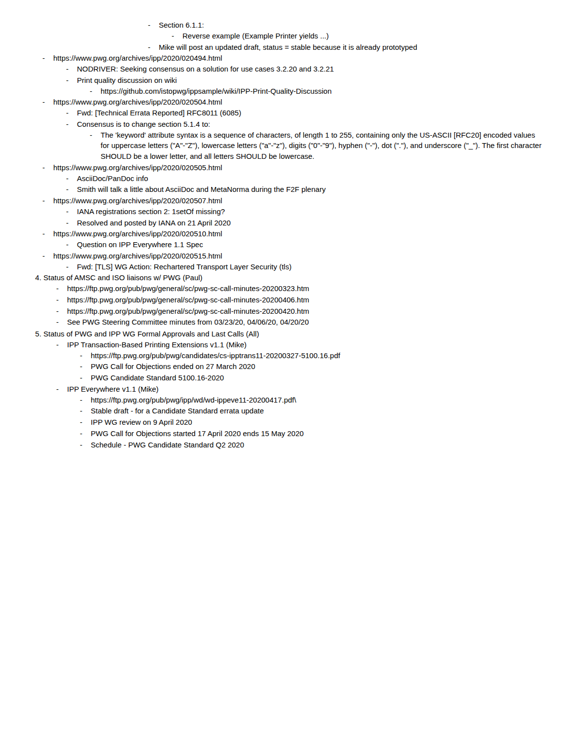Section 6.1.1:
Reverse example (Example Printer yields ...)
Mike will post an updated draft, status = stable because it is already prototyped
https://www.pwg.org/archives/ipp/2020/020494.html
NODRIVER: Seeking consensus on a solution for use cases 3.2.20 and 3.2.21
Print quality discussion on wiki
https://github.com/istopwg/ippsample/wiki/IPP-Print-Quality-Discussion
https://www.pwg.org/archives/ipp/2020/020504.html
Fwd: [Technical Errata Reported] RFC8011 (6085)
Consensus is to change section 5.1.4 to:
The 'keyword' attribute syntax is a sequence of characters, of length 1 to 255, containing only the US-ASCII [RFC20] encoded values for uppercase letters ("A"-"Z"), lowercase letters ("a"-"z"), digits ("0"-"9"), hyphen ("-"), dot ("."), and underscore ("_"). The first character SHOULD be a lower letter, and all letters SHOULD be lowercase.
https://www.pwg.org/archives/ipp/2020/020505.html
AsciiDoc/PanDoc info
Smith will talk a little about AsciiDoc and MetaNorma during the F2F plenary
https://www.pwg.org/archives/ipp/2020/020507.html
IANA registrations section 2: 1setOf missing?
Resolved and posted by IANA on 21 April 2020
https://www.pwg.org/archives/ipp/2020/020510.html
Question on IPP Everywhere 1.1 Spec
https://www.pwg.org/archives/ipp/2020/020515.html
Fwd: [TLS] WG Action: Rechartered Transport Layer Security (tls)
Status of AMSC and ISO liaisons w/ PWG (Paul)
https://ftp.pwg.org/pub/pwg/general/sc/pwg-sc-call-minutes-20200323.htm
https://ftp.pwg.org/pub/pwg/general/sc/pwg-sc-call-minutes-20200406.htm
https://ftp.pwg.org/pub/pwg/general/sc/pwg-sc-call-minutes-20200420.htm
See PWG Steering Committee minutes from 03/23/20, 04/06/20, 04/20/20
Status of PWG and IPP WG Formal Approvals and Last Calls (All)
IPP Transaction-Based Printing Extensions v1.1 (Mike)
https://ftp.pwg.org/pub/pwg/candidates/cs-ipptrans11-20200327-5100.16.pdf
PWG Call for Objections ended on 27 March 2020
PWG Candidate Standard 5100.16-2020
IPP Everywhere v1.1 (Mike)
https://ftp.pwg.org/pub/pwg/ipp/wd/wd-ippeve11-20200417.pdf\
Stable draft - for a Candidate Standard errata update
IPP WG review on 9 April 2020
PWG Call for Objections started 17 April 2020 ends 15 May 2020
Schedule - PWG Candidate Standard Q2 2020